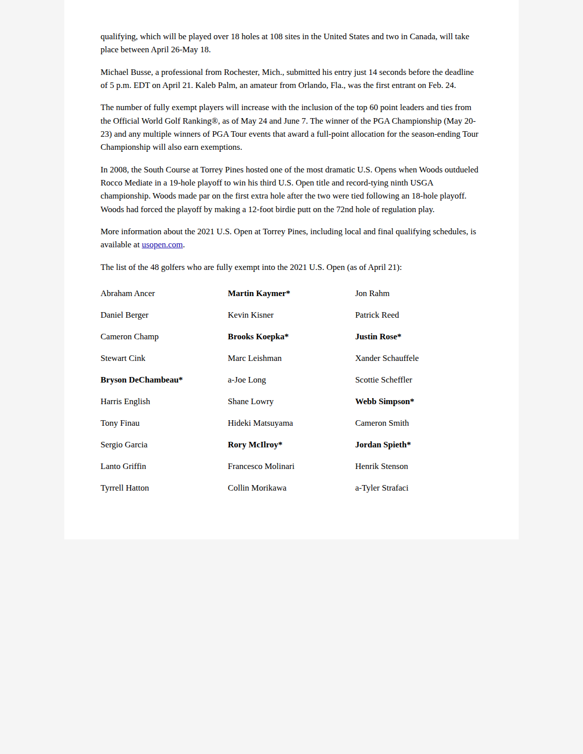qualifying, which will be played over 18 holes at 108 sites in the United States and two in Canada, will take place between April 26-May 18.
Michael Busse, a professional from Rochester, Mich., submitted his entry just 14 seconds before the deadline of 5 p.m. EDT on April 21. Kaleb Palm, an amateur from Orlando, Fla., was the first entrant on Feb. 24.
The number of fully exempt players will increase with the inclusion of the top 60 point leaders and ties from the Official World Golf Ranking®, as of May 24 and June 7. The winner of the PGA Championship (May 20-23) and any multiple winners of PGA Tour events that award a full-point allocation for the season-ending Tour Championship will also earn exemptions.
In 2008, the South Course at Torrey Pines hosted one of the most dramatic U.S. Opens when Woods outdueled Rocco Mediate in a 19-hole playoff to win his third U.S. Open title and record-tying ninth USGA championship. Woods made par on the first extra hole after the two were tied following an 18-hole playoff. Woods had forced the playoff by making a 12-foot birdie putt on the 72nd hole of regulation play.
More information about the 2021 U.S. Open at Torrey Pines, including local and final qualifying schedules, is available at usopen.com.
The list of the 48 golfers who are fully exempt into the 2021 U.S. Open (as of April 21):
| Abraham Ancer | Martin Kaymer* | Jon Rahm |
| Daniel Berger | Kevin Kisner | Patrick Reed |
| Cameron Champ | Brooks Koepka* | Justin Rose* |
| Stewart Cink | Marc Leishman | Xander Schauffele |
| Bryson DeChambeau* | a-Joe Long | Scottie Scheffler |
| Harris English | Shane Lowry | Webb Simpson* |
| Tony Finau | Hideki Matsuyama | Cameron Smith |
| Sergio Garcia | Rory McIlroy* | Jordan Spieth* |
| Lanto Griffin | Francesco Molinari | Henrik Stenson |
| Tyrrell Hatton | Collin Morikawa | a-Tyler Strafaci |